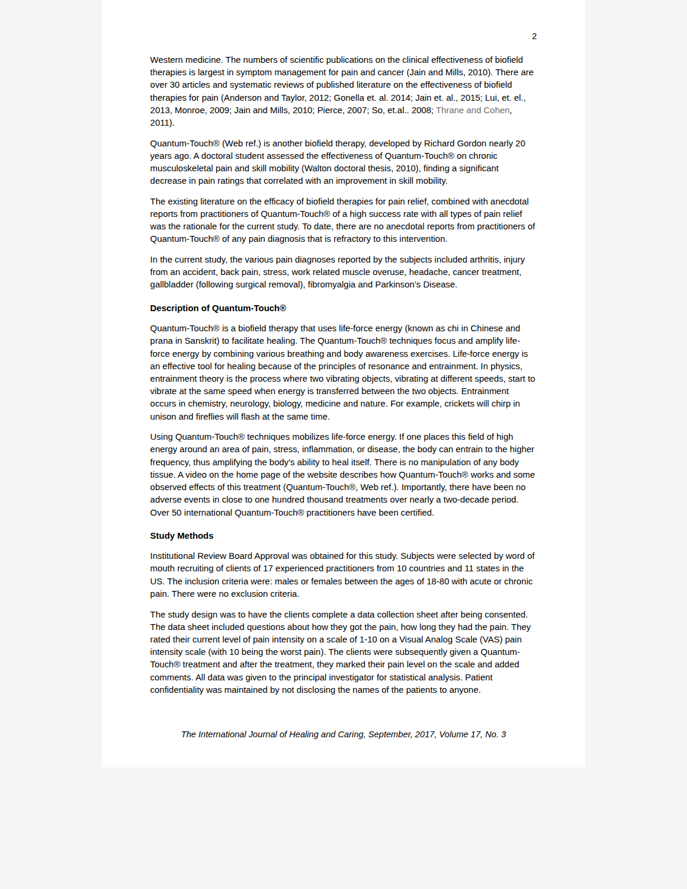2
Western medicine. The numbers of scientific publications on the clinical effectiveness of biofield therapies is largest in symptom management for pain and cancer (Jain and Mills, 2010). There are over 30 articles and systematic reviews of published literature on the effectiveness of biofield therapies for pain (Anderson and Taylor, 2012; Gonella et. al. 2014; Jain et. al., 2015; Lui, et. el., 2013, Monroe, 2009; Jain and Mills, 2010; Pierce, 2007; So, et.al.. 2008; Thrane and Cohen, 2011).
Quantum-Touch® (Web ref.) is another biofield therapy, developed by Richard Gordon nearly 20 years ago. A doctoral student assessed the effectiveness of Quantum-Touch® on chronic musculoskeletal pain and skill mobility (Walton doctoral thesis, 2010), finding a significant decrease in pain ratings that correlated with an improvement in skill mobility.
The existing literature on the efficacy of biofield therapies for pain relief, combined with anecdotal reports from practitioners of Quantum-Touch® of a high success rate with all types of pain relief was the rationale for the current study. To date, there are no anecdotal reports from practitioners of Quantum-Touch® of any pain diagnosis that is refractory to this intervention.
In the current study, the various pain diagnoses reported by the subjects included arthritis, injury from an accident, back pain, stress, work related muscle overuse, headache, cancer treatment, gallbladder (following surgical removal), fibromyalgia and Parkinson’s Disease.
Description of Quantum-Touch®
Quantum-Touch® is a biofield therapy that uses life-force energy (known as chi in Chinese and prana in Sanskrit) to facilitate healing. The Quantum-Touch® techniques focus and amplify life-force energy by combining various breathing and body awareness exercises. Life-force energy is an effective tool for healing because of the principles of resonance and entrainment. In physics, entrainment theory is the process where two vibrating objects, vibrating at different speeds, start to vibrate at the same speed when energy is transferred between the two objects. Entrainment occurs in chemistry, neurology, biology, medicine and nature. For example, crickets will chirp in unison and fireflies will flash at the same time.
Using Quantum-Touch® techniques mobilizes life-force energy. If one places this field of high energy around an area of pain, stress, inflammation, or disease, the body can entrain to the higher frequency, thus amplifying the body's ability to heal itself. There is no manipulation of any body tissue. A video on the home page of the website describes how Quantum-Touch® works and some observed effects of this treatment (Quantum-Touch®, Web ref.). Importantly, there have been no adverse events in close to one hundred thousand treatments over nearly a two-decade period. Over 50 international Quantum-Touch® practitioners have been certified.
Study Methods
Institutional Review Board Approval was obtained for this study. Subjects were selected by word of mouth recruiting of clients of 17 experienced practitioners from 10 countries and 11 states in the US. The inclusion criteria were: males or females between the ages of 18-80 with acute or chronic pain. There were no exclusion criteria.
The study design was to have the clients complete a data collection sheet after being consented. The data sheet included questions about how they got the pain, how long they had the pain. They rated their current level of pain intensity on a scale of 1-10 on a Visual Analog Scale (VAS) pain intensity scale (with 10 being the worst pain). The clients were subsequently given a Quantum-Touch® treatment and after the treatment, they marked their pain level on the scale and added comments. All data was given to the principal investigator for statistical analysis. Patient confidentiality was maintained by not disclosing the names of the patients to anyone.
The International Journal of Healing and Caring, September, 2017, Volume 17, No. 3